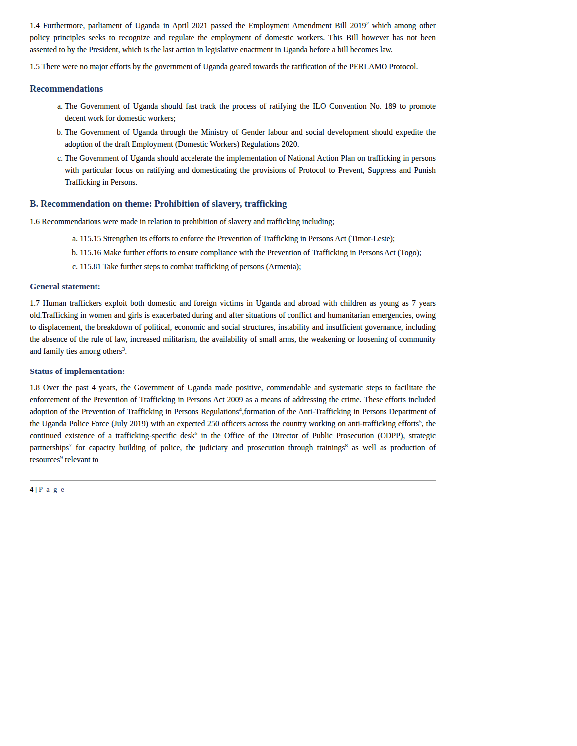1.4 Furthermore, parliament of Uganda in April 2021 passed the Employment Amendment Bill 20192 which among other policy principles seeks to recognize and regulate the employment of domestic workers. This Bill however has not been assented to by the President, which is the last action in legislative enactment in Uganda before a bill becomes law.
1.5 There were no major efforts by the government of Uganda geared towards the ratification of the PERLAMO Protocol.
Recommendations
The Government of Uganda should fast track the process of ratifying the ILO Convention No. 189 to promote decent work for domestic workers;
The Government of Uganda through the Ministry of Gender labour and social development should expedite the adoption of the draft Employment (Domestic Workers) Regulations 2020.
The Government of Uganda should accelerate the implementation of National Action Plan on trafficking in persons with particular focus on ratifying and domesticating the provisions of Protocol to Prevent, Suppress and Punish Trafficking in Persons.
B. Recommendation on theme: Prohibition of slavery, trafficking
1.6 Recommendations were made in relation to prohibition of slavery and trafficking including;
115.15 Strengthen its efforts to enforce the Prevention of Trafficking in Persons Act (Timor-Leste);
115.16 Make further efforts to ensure compliance with the Prevention of Trafficking in Persons Act (Togo);
115.81 Take further steps to combat trafficking of persons (Armenia);
General statement:
1.7 Human traffickers exploit both domestic and foreign victims in Uganda and abroad with children as young as 7 years old.Trafficking in women and girls is exacerbated during and after situations of conflict and humanitarian emergencies, owing to displacement, the breakdown of political, economic and social structures, instability and insufficient governance, including the absence of the rule of law, increased militarism, the availability of small arms, the weakening or loosening of community and family ties among others3.
Status of implementation:
1.8 Over the past 4 years, the Government of Uganda made positive, commendable and systematic steps to facilitate the enforcement of the Prevention of Trafficking in Persons Act 2009 as a means of addressing the crime. These efforts included adoption of the Prevention of Trafficking in Persons Regulations4,formation of the Anti-Trafficking in Persons Department of the Uganda Police Force (July 2019) with an expected 250 officers across the country working on anti-trafficking efforts5, the continued existence of a trafficking-specific desk6 in the Office of the Director of Public Prosecution (ODPP), strategic partnerships7 for capacity building of police, the judiciary and prosecution through trainings8 as well as production of resources9 relevant to
4 | P a g e